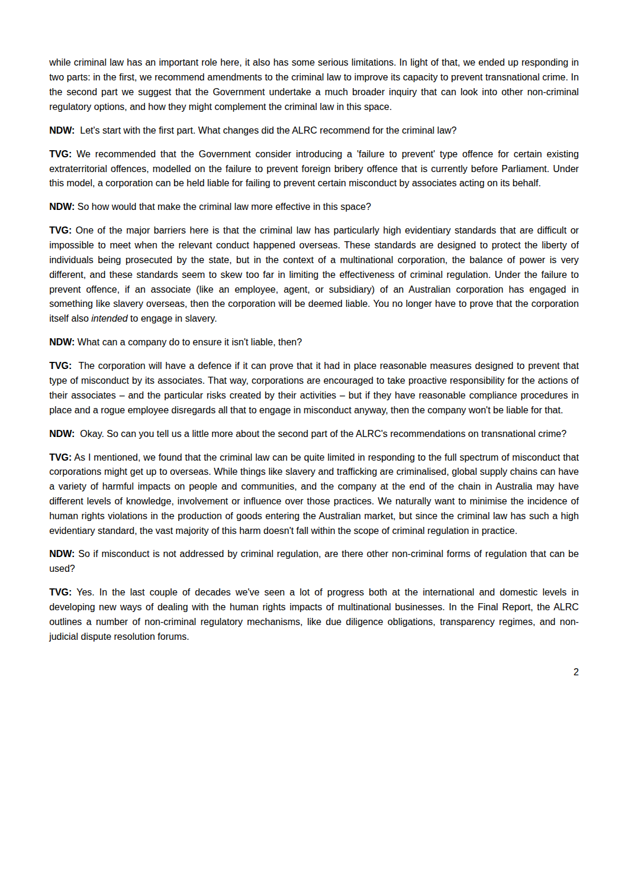while criminal law has an important role here, it also has some serious limitations. In light of that, we ended up responding in two parts: in the first, we recommend amendments to the criminal law to improve its capacity to prevent transnational crime. In the second part we suggest that the Government undertake a much broader inquiry that can look into other non-criminal regulatory options, and how they might complement the criminal law in this space.
NDW: Let's start with the first part. What changes did the ALRC recommend for the criminal law?
TVG: We recommended that the Government consider introducing a 'failure to prevent' type offence for certain existing extraterritorial offences, modelled on the failure to prevent foreign bribery offence that is currently before Parliament. Under this model, a corporation can be held liable for failing to prevent certain misconduct by associates acting on its behalf.
NDW: So how would that make the criminal law more effective in this space?
TVG: One of the major barriers here is that the criminal law has particularly high evidentiary standards that are difficult or impossible to meet when the relevant conduct happened overseas. These standards are designed to protect the liberty of individuals being prosecuted by the state, but in the context of a multinational corporation, the balance of power is very different, and these standards seem to skew too far in limiting the effectiveness of criminal regulation. Under the failure to prevent offence, if an associate (like an employee, agent, or subsidiary) of an Australian corporation has engaged in something like slavery overseas, then the corporation will be deemed liable. You no longer have to prove that the corporation itself also intended to engage in slavery.
NDW: What can a company do to ensure it isn't liable, then?
TVG: The corporation will have a defence if it can prove that it had in place reasonable measures designed to prevent that type of misconduct by its associates. That way, corporations are encouraged to take proactive responsibility for the actions of their associates – and the particular risks created by their activities – but if they have reasonable compliance procedures in place and a rogue employee disregards all that to engage in misconduct anyway, then the company won't be liable for that.
NDW: Okay. So can you tell us a little more about the second part of the ALRC's recommendations on transnational crime?
TVG: As I mentioned, we found that the criminal law can be quite limited in responding to the full spectrum of misconduct that corporations might get up to overseas. While things like slavery and trafficking are criminalised, global supply chains can have a variety of harmful impacts on people and communities, and the company at the end of the chain in Australia may have different levels of knowledge, involvement or influence over those practices. We naturally want to minimise the incidence of human rights violations in the production of goods entering the Australian market, but since the criminal law has such a high evidentiary standard, the vast majority of this harm doesn't fall within the scope of criminal regulation in practice.
NDW: So if misconduct is not addressed by criminal regulation, are there other non-criminal forms of regulation that can be used?
TVG: Yes. In the last couple of decades we've seen a lot of progress both at the international and domestic levels in developing new ways of dealing with the human rights impacts of multinational businesses. In the Final Report, the ALRC outlines a number of non-criminal regulatory mechanisms, like due diligence obligations, transparency regimes, and non-judicial dispute resolution forums.
2